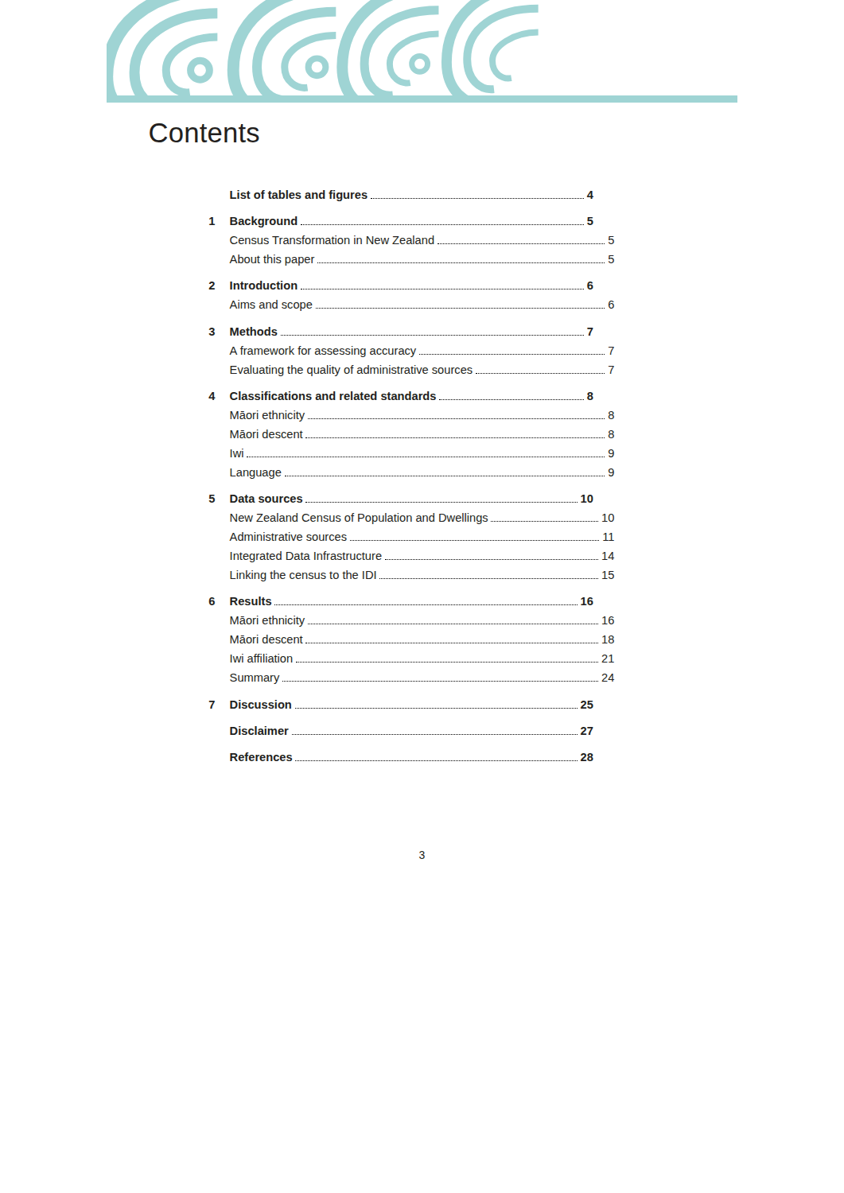Contents
List of tables and figures 4
1 Background 5
Census Transformation in New Zealand 5
About this paper 5
2 Introduction 6
Aims and scope 6
3 Methods 7
A framework for assessing accuracy 7
Evaluating the quality of administrative sources 7
4 Classifications and related standards 8
Māori ethnicity 8
Māori descent 8
Iwi 9
Language 9
5 Data sources 10
New Zealand Census of Population and Dwellings 10
Administrative sources 11
Integrated Data Infrastructure 14
Linking the census to the IDI 15
6 Results 16
Māori ethnicity 16
Māori descent 18
Iwi affiliation 21
Summary 24
7 Discussion 25
Disclaimer 27
References 28
3